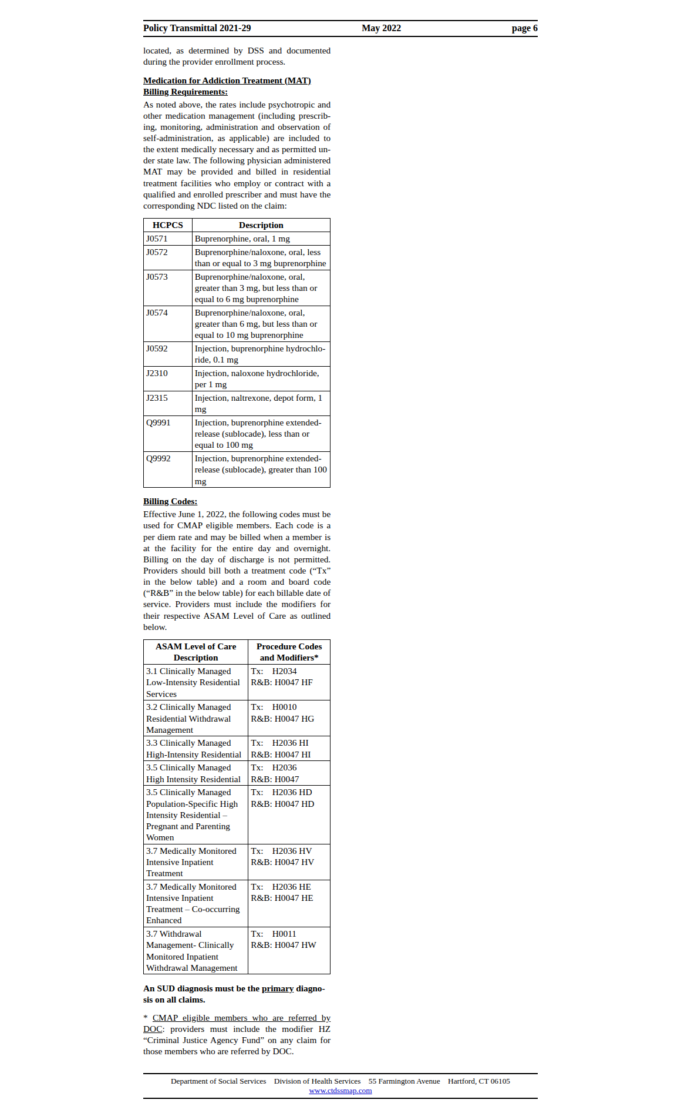Policy Transmittal 2021-29 May 2022 page 6
located, as determined by DSS and documented during the provider enrollment process.
Medication for Addiction Treatment (MAT) Billing Requirements:
As noted above, the rates include psychotropic and other medication management (including prescribing, monitoring, administration and observation of self-administration, as applicable) are included to the extent medically necessary and as permitted under state law. The following physician administered MAT may be provided and billed in residential treatment facilities who employ or contract with a qualified and enrolled prescriber and must have the corresponding NDC listed on the claim:
| HCPCS | Description |
| --- | --- |
| J0571 | Buprenorphine, oral, 1 mg |
| J0572 | Buprenorphine/naloxone, oral, less than or equal to 3 mg buprenorphine |
| J0573 | Buprenorphine/naloxone, oral, greater than 3 mg, but less than or equal to 6 mg buprenorphine |
| J0574 | Buprenorphine/naloxone, oral, greater than 6 mg, but less than or equal to 10 mg buprenorphine |
| J0592 | Injection, buprenorphine hydrochloride, 0.1 mg |
| J2310 | Injection, naloxone hydrochloride, per 1 mg |
| J2315 | Injection, naltrexone, depot form, 1 mg |
| Q9991 | Injection, buprenorphine extended-release (sublocade), less than or equal to 100 mg |
| Q9992 | Injection, buprenorphine extended-release (sublocade), greater than 100 mg |
Billing Codes:
Effective June 1, 2022, the following codes must be used for CMAP eligible members. Each code is a per diem rate and may be billed when a member is at the facility for the entire day and overnight. Billing on the day of discharge is not permitted. Providers should bill both a treatment code (“Tx” in the below table) and a room and board code (“R&B” in the below table) for each billable date of service. Providers must include the modifiers for their respective ASAM Level of Care as outlined below.
| ASAM Level of Care Description | Procedure Codes and Modifiers* |
| --- | --- |
| 3.1 Clinically Managed Low-Intensity Residential Services | Tx: H2034 R&B: H0047 HF |
| 3.2 Clinically Managed Residential Withdrawal Management | Tx: H0010 R&B: H0047 HG |
| 3.3 Clinically Managed High-Intensity Residential | Tx: H2036 HI R&B: H0047 HI |
| 3.5 Clinically Managed High Intensity Residential | Tx: H2036 R&B: H0047 |
| 3.5 Clinically Managed Population-Specific High Intensity Residential – Pregnant and Parenting Women | Tx: H2036 HD R&B: H0047 HD |
| 3.7 Medically Monitored Intensive Inpatient Treatment | Tx: H2036 HV R&B: H0047 HV |
| 3.7 Medically Monitored Intensive Inpatient Treatment – Co-occurring Enhanced | Tx: H2036 HE R&B: H0047 HE |
| 3.7 Withdrawal Management- Clinically Monitored Inpatient Withdrawal Management | Tx: H0011 R&B: H0047 HW |
An SUD diagnosis must be the primary diagnosis on all claims.
* CMAP eligible members who are referred by DOC: providers must include the modifier HZ “Criminal Justice Agency Fund” on any claim for those members who are referred by DOC.
Department of Social Services Division of Health Services 55 Farmington Avenue Hartford, CT 06105 www.ctdssmap.com